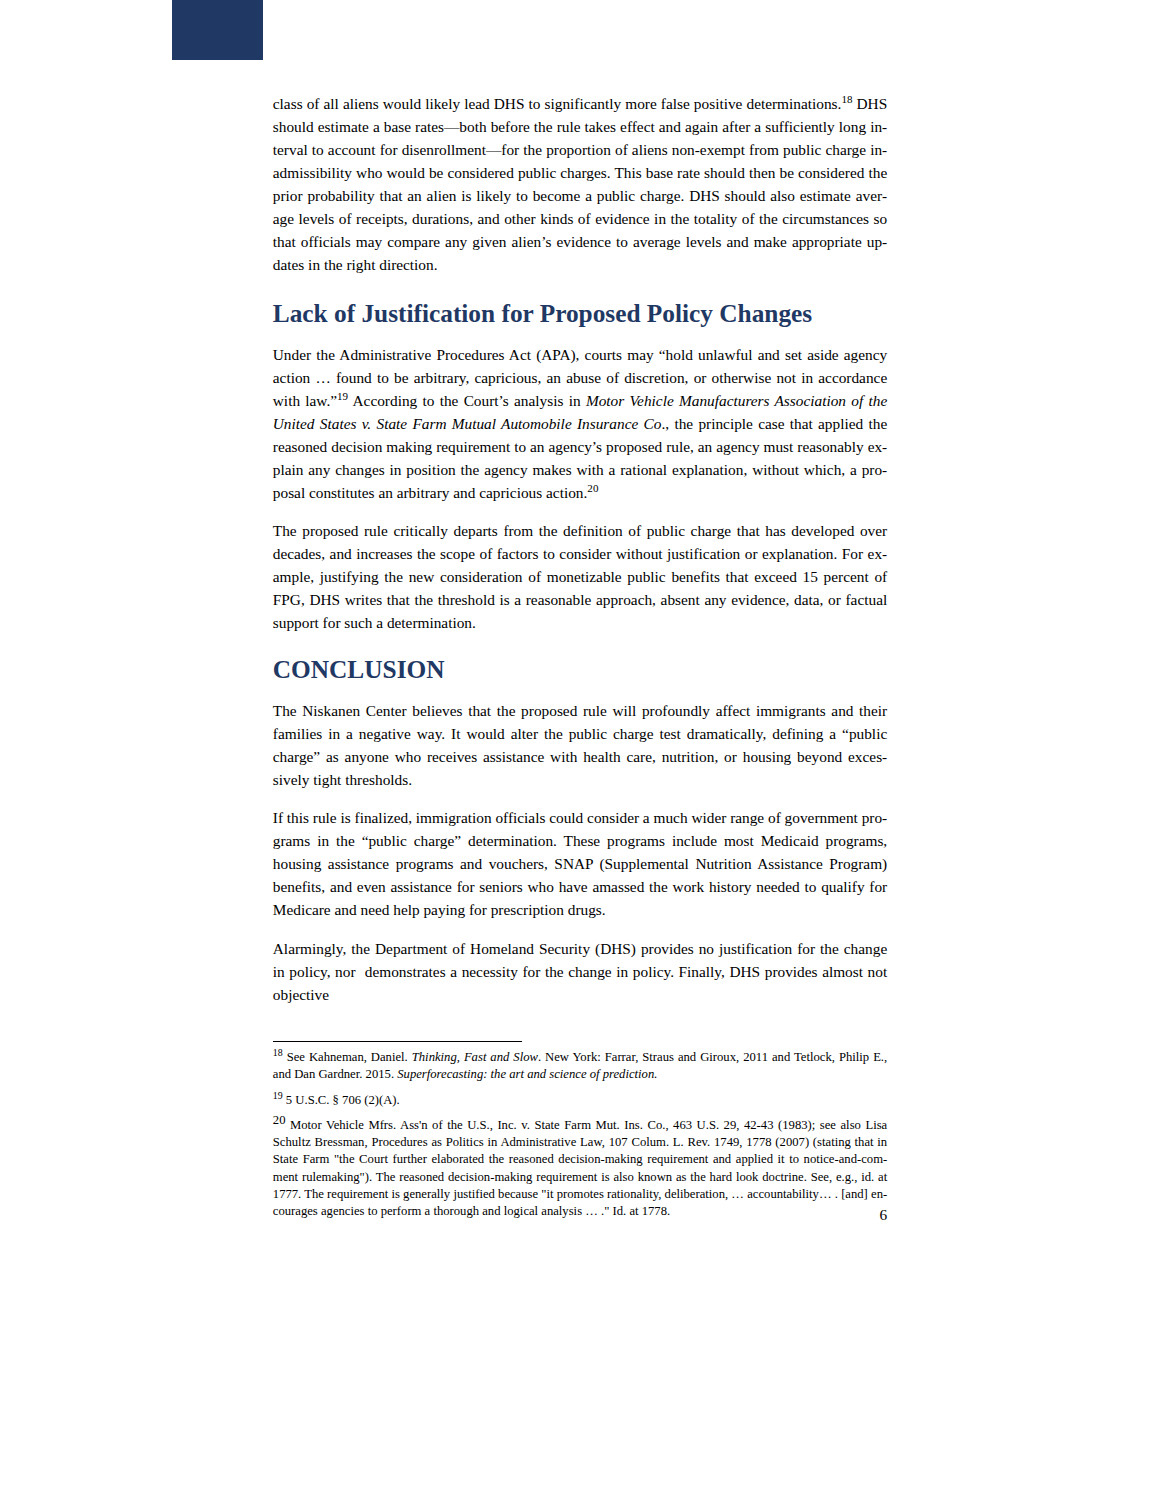class of all aliens would likely lead DHS to significantly more false positive determinations.18 DHS should estimate a base rates—both before the rule takes effect and again after a sufficiently long interval to account for disenrollment—for the proportion of aliens non-exempt from public charge inadmissibility who would be considered public charges. This base rate should then be considered the prior probability that an alien is likely to become a public charge. DHS should also estimate average levels of receipts, durations, and other kinds of evidence in the totality of the circumstances so that officials may compare any given alien’s evidence to average levels and make appropriate updates in the right direction.
Lack of Justification for Proposed Policy Changes
Under the Administrative Procedures Act (APA), courts may “hold unlawful and set aside agency action … found to be arbitrary, capricious, an abuse of discretion, or otherwise not in accordance with law.”19 According to the Court’s analysis in Motor Vehicle Manufacturers Association of the United States v. State Farm Mutual Automobile Insurance Co., the principle case that applied the reasoned decision making requirement to an agency’s proposed rule, an agency must reasonably explain any changes in position the agency makes with a rational explanation, without which, a proposal constitutes an arbitrary and capricious action.20
The proposed rule critically departs from the definition of public charge that has developed over decades, and increases the scope of factors to consider without justification or explanation. For example, justifying the new consideration of monetizable public benefits that exceed 15 percent of FPG, DHS writes that the threshold is a reasonable approach, absent any evidence, data, or factual support for such a determination.
CONCLUSION
The Niskanen Center believes that the proposed rule will profoundly affect immigrants and their families in a negative way. It would alter the public charge test dramatically, defining a “public charge” as anyone who receives assistance with health care, nutrition, or housing beyond excessively tight thresholds.
If this rule is finalized, immigration officials could consider a much wider range of government programs in the “public charge” determination. These programs include most Medicaid programs, housing assistance programs and vouchers, SNAP (Supplemental Nutrition Assistance Program) benefits, and even assistance for seniors who have amassed the work history needed to qualify for Medicare and need help paying for prescription drugs.
Alarmingly, the Department of Homeland Security (DHS) provides no justification for the change in policy, nor demonstrates a necessity for the change in policy. Finally, DHS provides almost not objective
18 See Kahneman, Daniel. Thinking, Fast and Slow. New York: Farrar, Straus and Giroux, 2011 and Tetlock, Philip E., and Dan Gardner. 2015. Superforecasting: the art and science of prediction.
19 5 U.S.C. § 706 (2)(A).
20 Motor Vehicle Mfrs. Ass'n of the U.S., Inc. v. State Farm Mut. Ins. Co., 463 U.S. 29, 42-43 (1983); see also Lisa Schultz Bressman, Procedures as Politics in Administrative Law, 107 Colum. L. Rev. 1749, 1778 (2007) (stating that in State Farm "the Court further elaborated the reasoned decision-making requirement and applied it to notice-and-comment rulemaking"). The reasoned decision-making requirement is also known as the hard look doctrine. See, e.g., id. at 1777. The requirement is generally justified because "it promotes rationality, deliberation, … accountability… . [and] encourages agencies to perform a thorough and logical analysis … ." Id. at 1778.
6